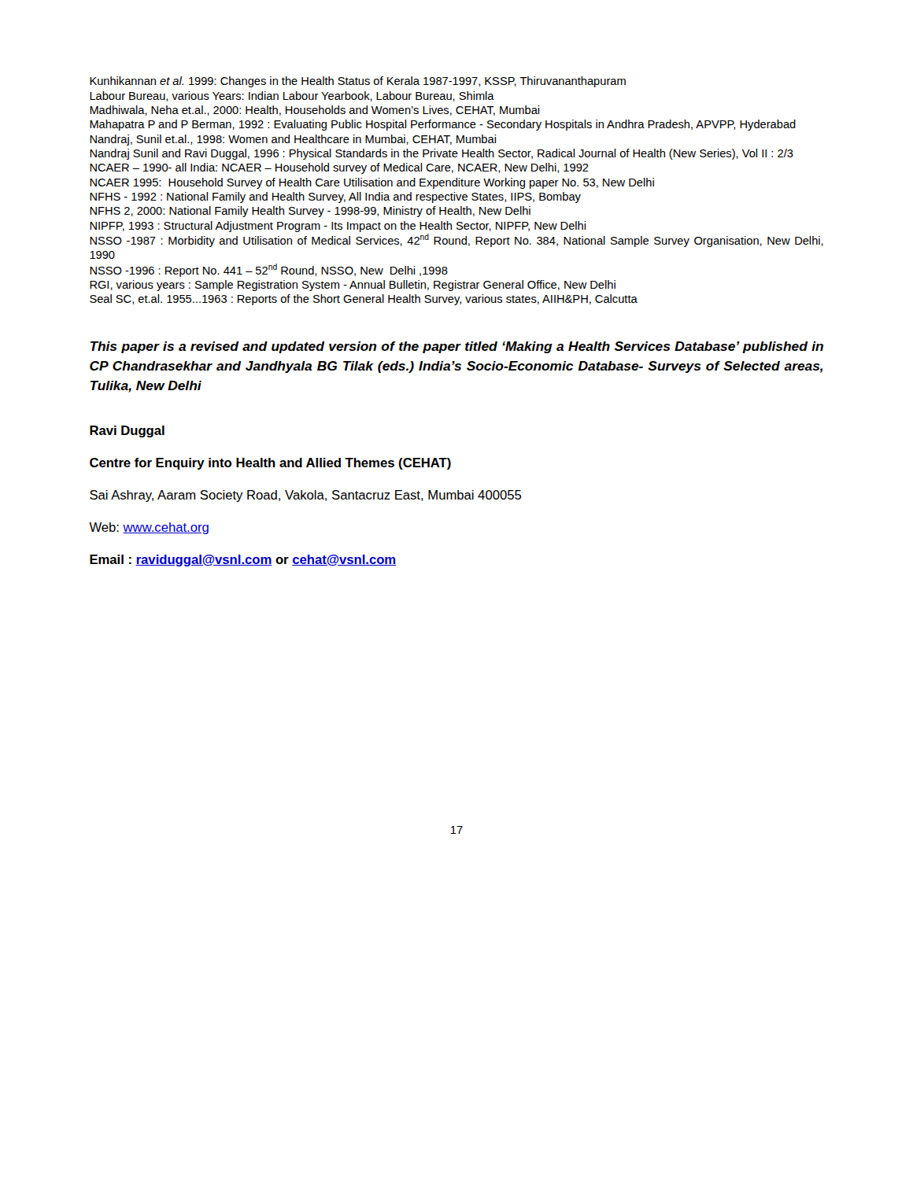Kunhikannan et al. 1999: Changes in the Health Status of Kerala 1987-1997, KSSP, Thiruvananthapuram
Labour Bureau, various Years: Indian Labour Yearbook, Labour Bureau, Shimla
Madhiwala, Neha et.al., 2000: Health, Households and Women’s Lives, CEHAT, Mumbai
Mahapatra P and P Berman, 1992 : Evaluating Public Hospital Performance - Secondary Hospitals in Andhra Pradesh, APVPP, Hyderabad
Nandraj, Sunil et.al., 1998: Women and Healthcare in Mumbai, CEHAT, Mumbai
Nandraj Sunil and Ravi Duggal, 1996 : Physical Standards in the Private Health Sector, Radical Journal of Health (New Series), Vol II : 2/3
NCAER – 1990- all India: NCAER – Household survey of Medical Care, NCAER, New Delhi, 1992
NCAER 1995: Household Survey of Health Care Utilisation and Expenditure Working paper No. 53, New Delhi
NFHS - 1992 : National Family and Health Survey, All India and respective States, IIPS, Bombay
NFHS 2, 2000: National Family Health Survey - 1998-99, Ministry of Health, New Delhi
NIPFP, 1993 : Structural Adjustment Program - Its Impact on the Health Sector, NIPFP, New Delhi
NSSO -1987 : Morbidity and Utilisation of Medical Services, 42nd Round, Report No. 384, National Sample Survey Organisation, New Delhi, 1990
NSSO -1996 : Report No. 441 – 52nd Round, NSSO, New Delhi ,1998
RGI, various years : Sample Registration System - Annual Bulletin, Registrar General Office, New Delhi
Seal SC, et.al. 1955...1963 : Reports of the Short General Health Survey, various states, AIIH&PH, Calcutta
This paper is a revised and updated version of the paper titled ‘Making a Health Services Database’ published in CP Chandrasekhar and Jandhyala BG Tilak (eds.) India’s Socio-Economic Database- Surveys of Selected areas, Tulika, New Delhi
Ravi Duggal
Centre for Enquiry into Health and Allied Themes (CEHAT)
Sai Ashray, Aaram Society Road, Vakola, Santacruz East, Mumbai 400055
Web: www.cehat.org
Email : raviduggal@vsnl.com or cehat@vsnl.com
17